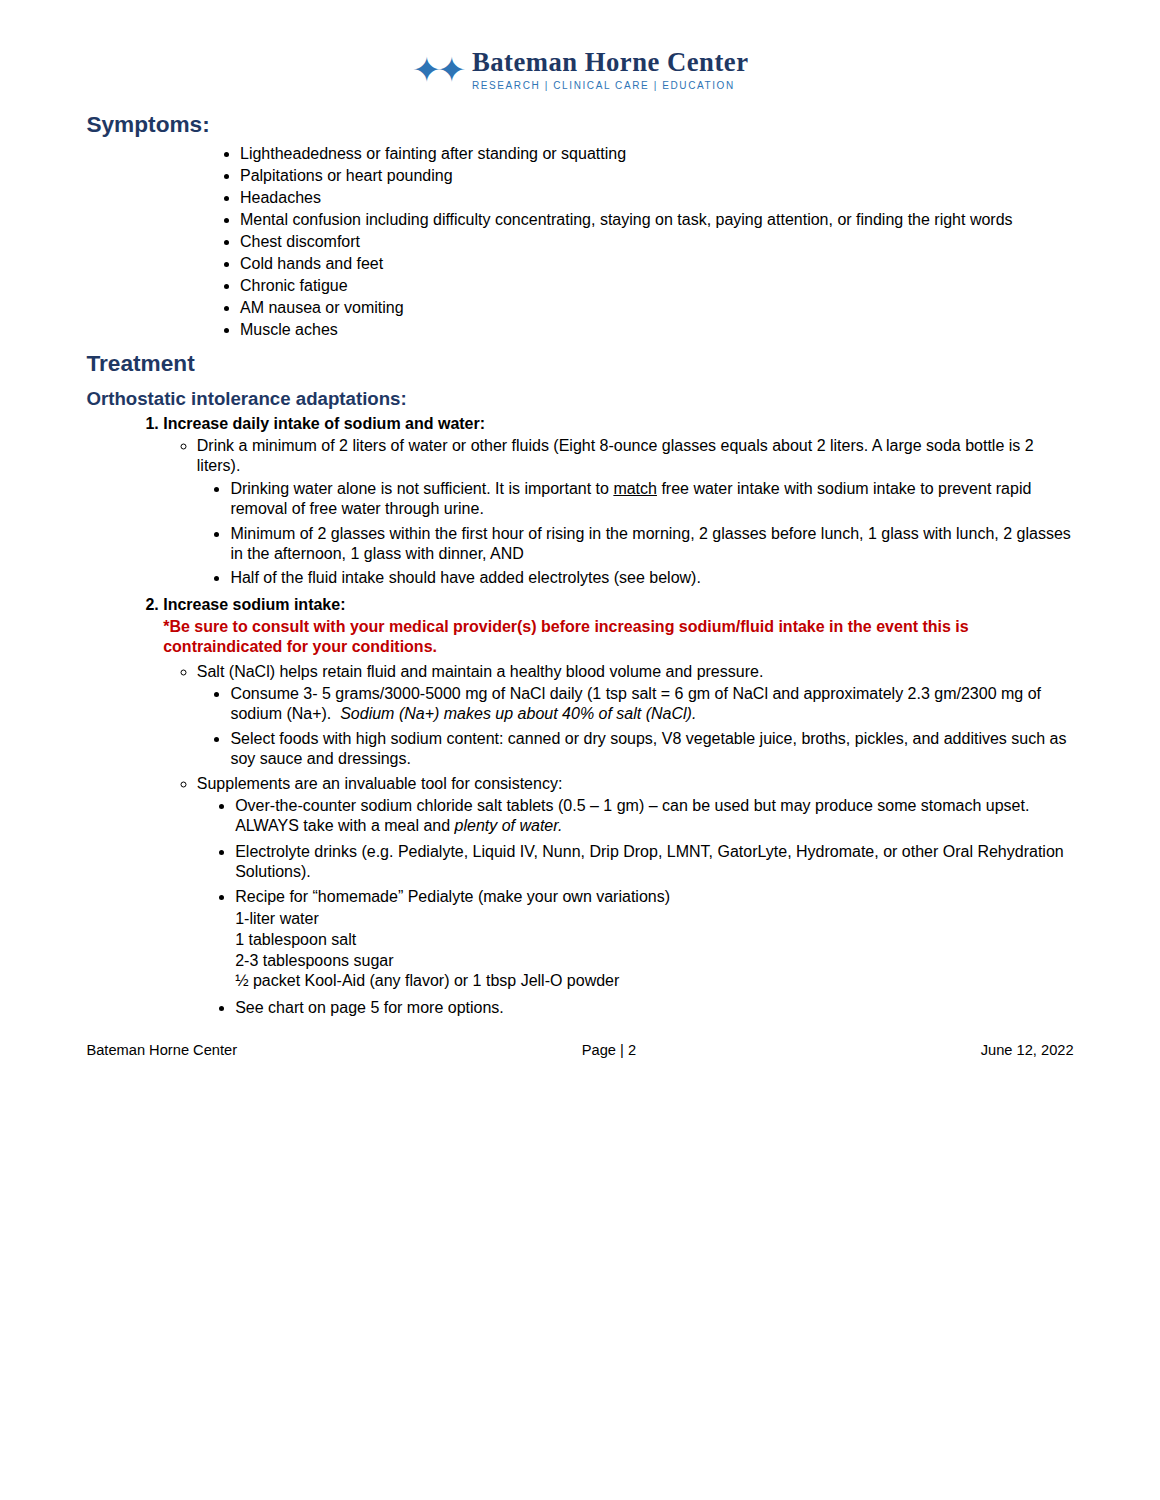✦✦ Bateman Horne Center
RESEARCH | CLINICAL CARE | EDUCATION
Symptoms:
Lightheadedness or fainting after standing or squatting
Palpitations or heart pounding
Headaches
Mental confusion including difficulty concentrating, staying on task, paying attention, or finding the right words
Chest discomfort
Cold hands and feet
Chronic fatigue
AM nausea or vomiting
Muscle aches
Treatment
Orthostatic intolerance adaptations:
Increase daily intake of sodium and water:
Drink a minimum of 2 liters of water or other fluids (Eight 8-ounce glasses equals about 2 liters. A large soda bottle is 2 liters).
Drinking water alone is not sufficient. It is important to match free water intake with sodium intake to prevent rapid removal of free water through urine.
Minimum of 2 glasses within the first hour of rising in the morning, 2 glasses before lunch, 1 glass with lunch, 2 glasses in the afternoon, 1 glass with dinner, AND
Half of the fluid intake should have added electrolytes (see below).
Increase sodium intake: *Be sure to consult with your medical provider(s) before increasing sodium/fluid intake in the event this is contraindicated for your conditions.
Salt (NaCl) helps retain fluid and maintain a healthy blood volume and pressure.
Consume 3- 5 grams/3000-5000 mg of NaCl daily (1 tsp salt = 6 gm of NaCl and approximately 2.3 gm/2300 mg of sodium (Na+). Sodium (Na+) makes up about 40% of salt (NaCl).
Select foods with high sodium content: canned or dry soups, V8 vegetable juice, broths, pickles, and additives such as soy sauce and dressings.
Supplements are an invaluable tool for consistency:
Over-the-counter sodium chloride salt tablets (0.5 – 1 gm) – can be used but may produce some stomach upset. ALWAYS take with a meal and plenty of water.
Electrolyte drinks (e.g. Pedialyte, Liquid IV, Nunn, Drip Drop, LMNT, GatorLyte, Hydromate, or other Oral Rehydration Solutions).
Recipe for “homemade” Pedialyte (make your own variations) 1-liter water
1 tablespoon salt
2-3 tablespoons sugar
½ packet Kool-Aid (any flavor) or 1 tbsp Jell-O powder
See chart on page 5 for more options.
Bateman Horne Center Page | 2 June 12, 2022